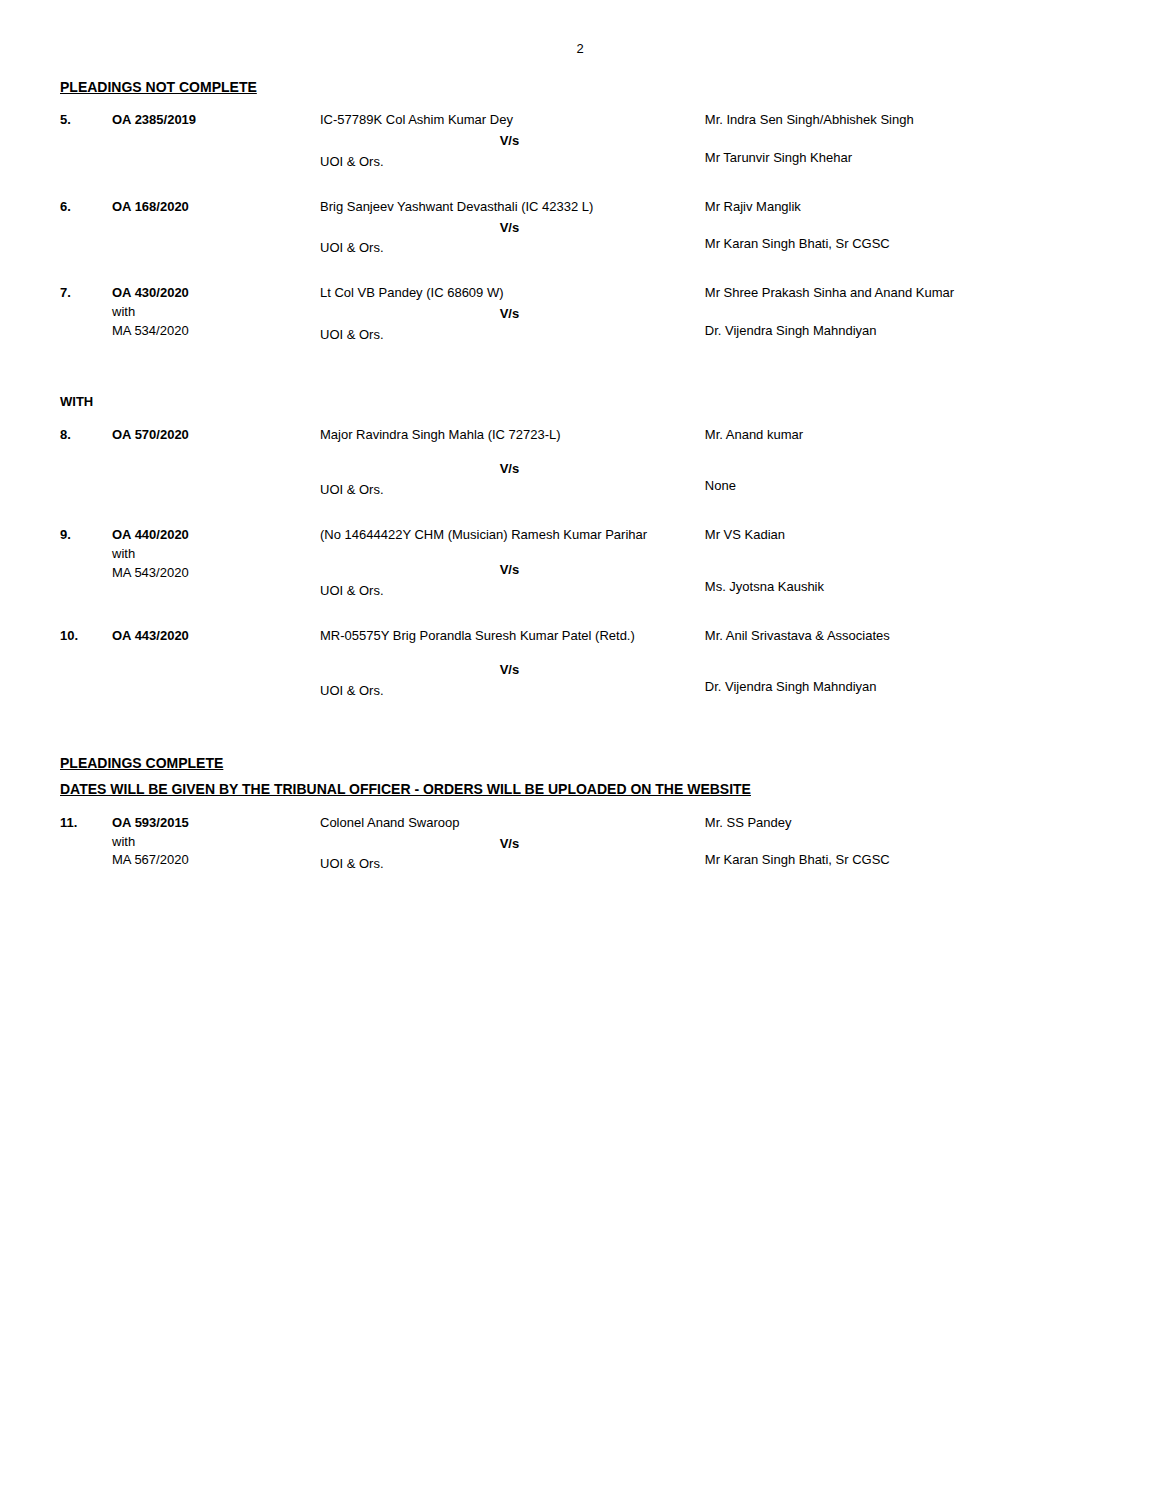2
PLEADINGS NOT COMPLETE
| 5. | OA 2385/2019 | IC-57789K Col Ashim Kumar Dey V/s UOI & Ors. | Mr. Indra Sen Singh/Abhishek Singh Mr Tarunvir Singh Khehar |
| 6. | OA 168/2020 | Brig Sanjeev Yashwant Devasthali (IC 42332 L) V/s UOI & Ors. | Mr Rajiv Manglik Mr Karan Singh Bhati, Sr CGSC |
| 7. | OA 430/2020 with MA 534/2020 | Lt Col VB Pandey (IC 68609 W) V/s UOI & Ors. | Mr Shree Prakash Sinha and Anand Kumar Dr. Vijendra Singh Mahndiyan |
WITH
| 8. | OA 570/2020 | Major Ravindra Singh Mahla (IC 72723-L) V/s UOI & Ors. | Mr. Anand kumar None |
| 9. | OA 440/2020 with MA 543/2020 | (No 14644422Y CHM (Musician) Ramesh Kumar Parihar V/s UOI & Ors. | Mr VS Kadian Ms. Jyotsna Kaushik |
| 10. | OA 443/2020 | MR-05575Y Brig Porandla Suresh Kumar Patel (Retd.) V/s UOI & Ors. | Mr. Anil Srivastava & Associates Dr. Vijendra Singh Mahndiyan |
PLEADINGS COMPLETE
DATES WILL BE GIVEN BY THE TRIBUNAL OFFICER - ORDERS WILL BE UPLOADED ON THE WEBSITE
| 11. | OA 593/2015 with MA 567/2020 | Colonel Anand Swaroop V/s UOI & Ors. | Mr. SS Pandey Mr Karan Singh Bhati, Sr CGSC |